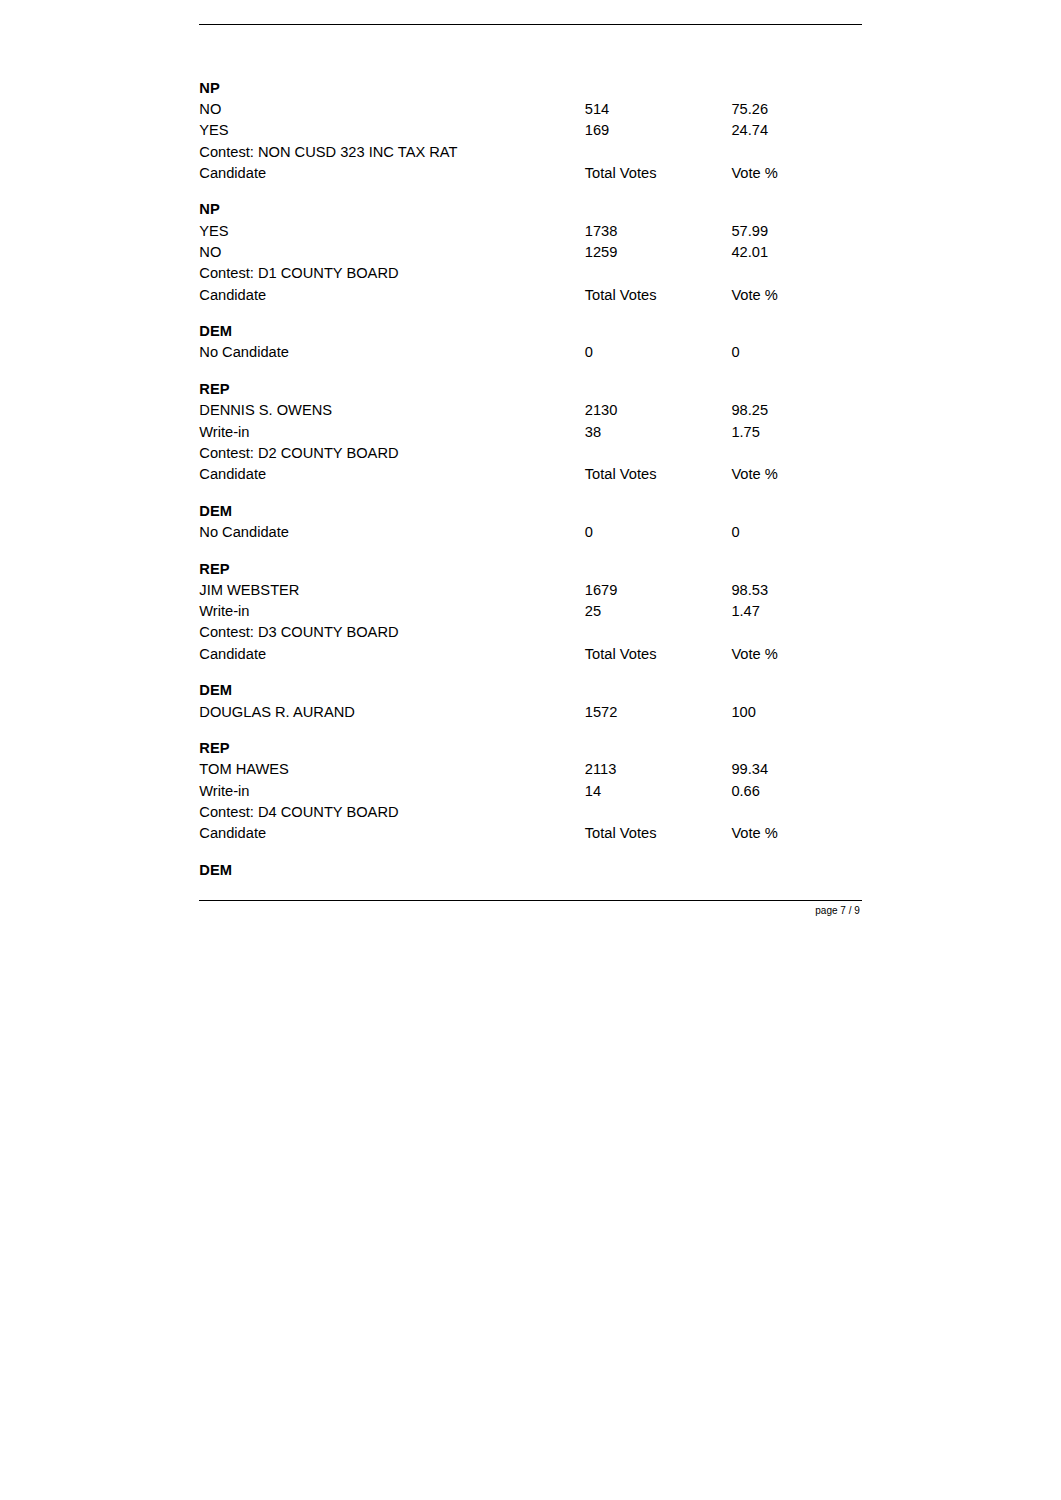| NP |
| NO | 514 | 75.26 |
| YES | 169 | 24.74 |
| Contest: NON CUSD 323 INC TAX RAT | | |
| Candidate | Total Votes | Vote % |
| NP |
| YES | 1738 | 57.99 |
| NO | 1259 | 42.01 |
| Contest: D1 COUNTY BOARD | | |
| Candidate | Total Votes | Vote % |
| DEM |
| No Candidate | 0 | 0 |
| REP |
| DENNIS S. OWENS | 2130 | 98.25 |
| Write-in | 38 | 1.75 |
| Contest: D2 COUNTY BOARD | | |
| Candidate | Total Votes | Vote % |
| DEM |
| No Candidate | 0 | 0 |
| REP |
| JIM WEBSTER | 1679 | 98.53 |
| Write-in | 25 | 1.47 |
| Contest: D3 COUNTY BOARD | | |
| Candidate | Total Votes | Vote % |
| DEM |
| DOUGLAS R. AURAND | 1572 | 100 |
| REP |
| TOM HAWES | 2113 | 99.34 |
| Write-in | 14 | 0.66 |
| Contest: D4 COUNTY BOARD | | |
| Candidate | Total Votes | Vote % |
| DEM |
page 7 / 9